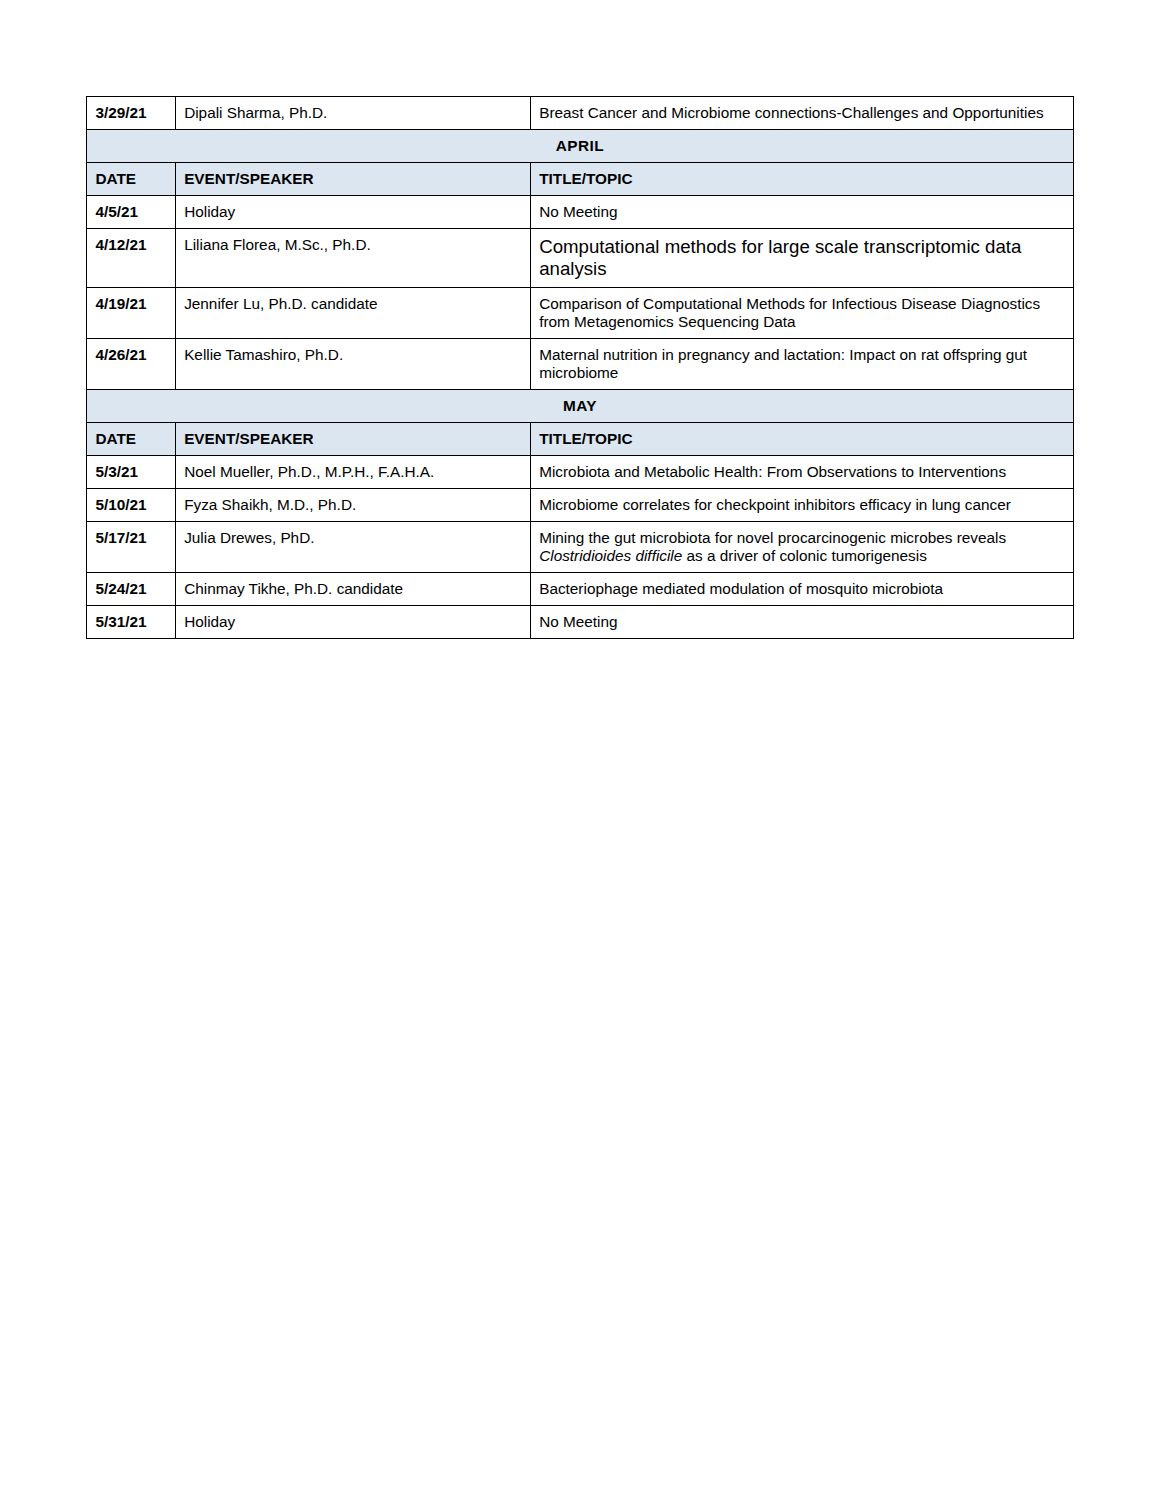| 3/29/21 | Dipali Sharma, Ph.D. | Breast Cancer and Microbiome connections-Challenges and Opportunities |
| APRIL |
| DATE | EVENT/SPEAKER | TITLE/TOPIC |
| 4/5/21 | Holiday | No Meeting |
| 4/12/21 | Liliana Florea, M.Sc., Ph.D. | Computational methods for large scale transcriptomic data analysis |
| 4/19/21 | Jennifer Lu, Ph.D. candidate | Comparison of Computational Methods for Infectious Disease Diagnostics from Metagenomics Sequencing Data |
| 4/26/21 | Kellie Tamashiro, Ph.D. | Maternal nutrition in pregnancy and lactation: Impact on rat offspring gut microbiome |
| MAY |
| DATE | EVENT/SPEAKER | TITLE/TOPIC |
| 5/3/21 | Noel Mueller, Ph.D., M.P.H., F.A.H.A. | Microbiota and Metabolic Health: From Observations to Interventions |
| 5/10/21 | Fyza Shaikh, M.D., Ph.D. | Microbiome correlates for checkpoint inhibitors efficacy in lung cancer |
| 5/17/21 | Julia Drewes, PhD. | Mining the gut microbiota for novel procarcinogenic microbes reveals Clostridioides difficile as a driver of colonic tumorigenesis |
| 5/24/21 | Chinmay Tikhe, Ph.D. candidate | Bacteriophage mediated modulation of mosquito microbiota |
| 5/31/21 | Holiday | No Meeting |